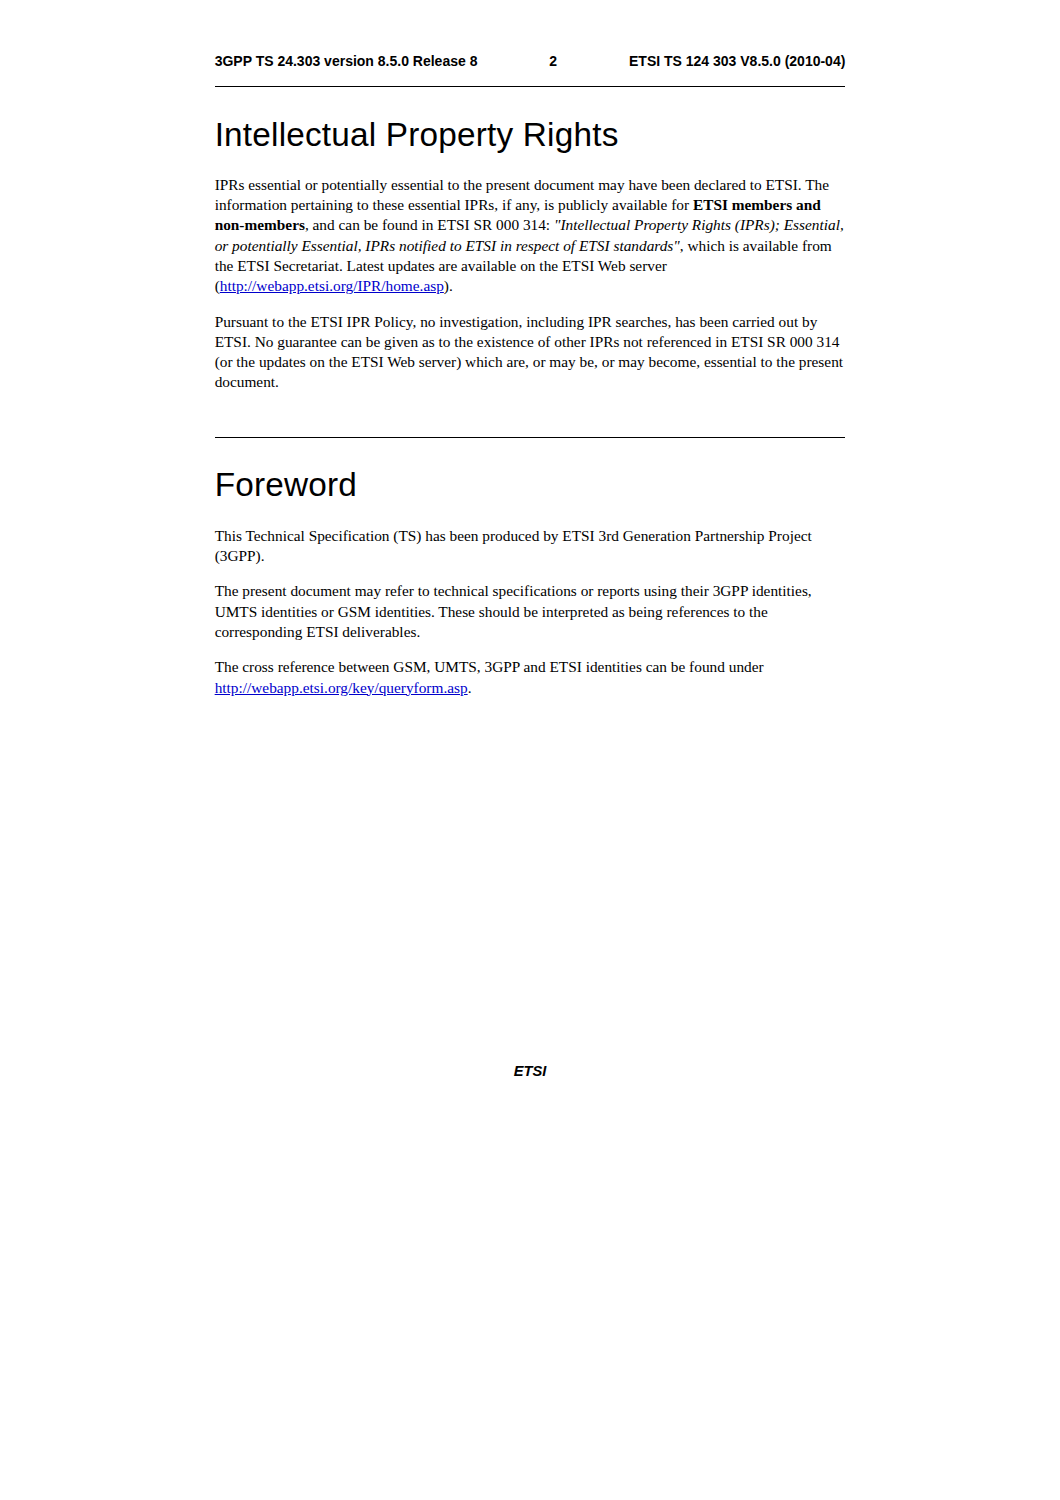3GPP TS 24.303 version 8.5.0 Release 8
2
ETSI TS 124 303 V8.5.0 (2010-04)
Intellectual Property Rights
IPRs essential or potentially essential to the present document may have been declared to ETSI. The information pertaining to these essential IPRs, if any, is publicly available for ETSI members and non-members, and can be found in ETSI SR 000 314: "Intellectual Property Rights (IPRs); Essential, or potentially Essential, IPRs notified to ETSI in respect of ETSI standards", which is available from the ETSI Secretariat. Latest updates are available on the ETSI Web server (http://webapp.etsi.org/IPR/home.asp).
Pursuant to the ETSI IPR Policy, no investigation, including IPR searches, has been carried out by ETSI. No guarantee can be given as to the existence of other IPRs not referenced in ETSI SR 000 314 (or the updates on the ETSI Web server) which are, or may be, or may become, essential to the present document.
Foreword
This Technical Specification (TS) has been produced by ETSI 3rd Generation Partnership Project (3GPP).
The present document may refer to technical specifications or reports using their 3GPP identities, UMTS identities or GSM identities. These should be interpreted as being references to the corresponding ETSI deliverables.
The cross reference between GSM, UMTS, 3GPP and ETSI identities can be found under http://webapp.etsi.org/key/queryform.asp.
ETSI